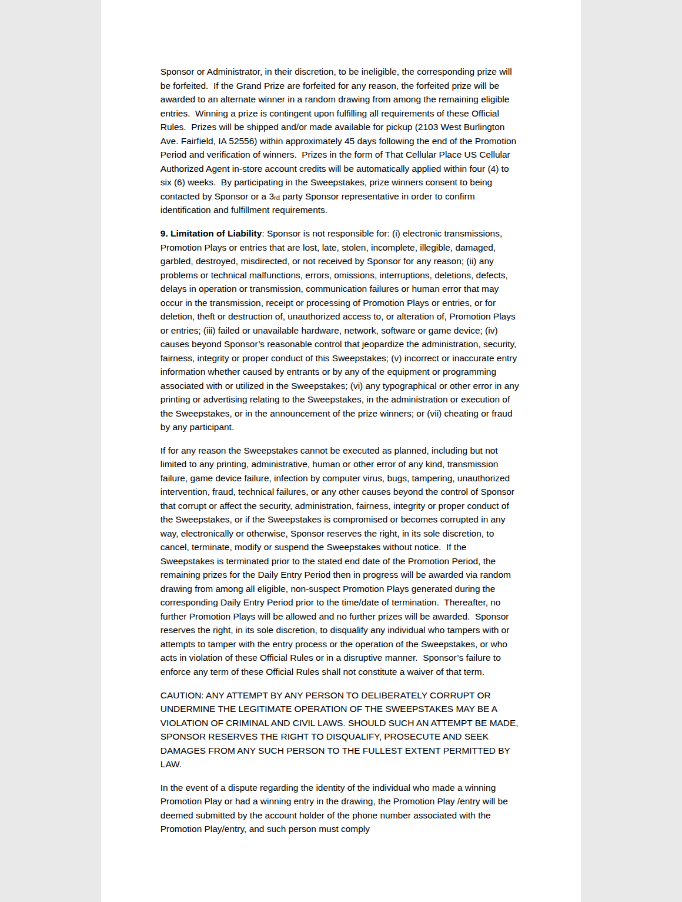Sponsor or Administrator, in their discretion, to be ineligible, the corresponding prize will be forfeited. If the Grand Prize are forfeited for any reason, the forfeited prize will be awarded to an alternate winner in a random drawing from among the remaining eligible entries. Winning a prize is contingent upon fulfilling all requirements of these Official Rules. Prizes will be shipped and/or made available for pickup (2103 West Burlington Ave. Fairfield, IA 52556) within approximately 45 days following the end of the Promotion Period and verification of winners. Prizes in the form of That Cellular Place US Cellular Authorized Agent in-store account credits will be automatically applied within four (4) to six (6) weeks. By participating in the Sweepstakes, prize winners consent to being contacted by Sponsor or a 3rd party Sponsor representative in order to confirm identification and fulfillment requirements.
9. Limitation of Liability: Sponsor is not responsible for: (i) electronic transmissions, Promotion Plays or entries that are lost, late, stolen, incomplete, illegible, damaged, garbled, destroyed, misdirected, or not received by Sponsor for any reason; (ii) any problems or technical malfunctions, errors, omissions, interruptions, deletions, defects, delays in operation or transmission, communication failures or human error that may occur in the transmission, receipt or processing of Promotion Plays or entries, or for deletion, theft or destruction of, unauthorized access to, or alteration of, Promotion Plays or entries; (iii) failed or unavailable hardware, network, software or game device; (iv) causes beyond Sponsor’s reasonable control that jeopardize the administration, security, fairness, integrity or proper conduct of this Sweepstakes; (v) incorrect or inaccurate entry information whether caused by entrants or by any of the equipment or programming associated with or utilized in the Sweepstakes; (vi) any typographical or other error in any printing or advertising relating to the Sweepstakes, in the administration or execution of the Sweepstakes, or in the announcement of the prize winners; or (vii) cheating or fraud by any participant.
If for any reason the Sweepstakes cannot be executed as planned, including but not limited to any printing, administrative, human or other error of any kind, transmission failure, game device failure, infection by computer virus, bugs, tampering, unauthorized intervention, fraud, technical failures, or any other causes beyond the control of Sponsor that corrupt or affect the security, administration, fairness, integrity or proper conduct of the Sweepstakes, or if the Sweepstakes is compromised or becomes corrupted in any way, electronically or otherwise, Sponsor reserves the right, in its sole discretion, to cancel, terminate, modify or suspend the Sweepstakes without notice. If the Sweepstakes is terminated prior to the stated end date of the Promotion Period, the remaining prizes for the Daily Entry Period then in progress will be awarded via random drawing from among all eligible, non-suspect Promotion Plays generated during the corresponding Daily Entry Period prior to the time/date of termination. Thereafter, no further Promotion Plays will be allowed and no further prizes will be awarded. Sponsor reserves the right, in its sole discretion, to disqualify any individual who tampers with or attempts to tamper with the entry process or the operation of the Sweepstakes, or who acts in violation of these Official Rules or in a disruptive manner. Sponsor’s failure to enforce any term of these Official Rules shall not constitute a waiver of that term.
CAUTION: ANY ATTEMPT BY ANY PERSON TO DELIBERATELY CORRUPT OR UNDERMINE THE LEGITIMATE OPERATION OF THE SWEEPSTAKES MAY BE A VIOLATION OF CRIMINAL AND CIVIL LAWS. SHOULD SUCH AN ATTEMPT BE MADE, SPONSOR RESERVES THE RIGHT TO DISQUALIFY, PROSECUTE AND SEEK DAMAGES FROM ANY SUCH PERSON TO THE FULLEST EXTENT PERMITTED BY LAW.
In the event of a dispute regarding the identity of the individual who made a winning Promotion Play or had a winning entry in the drawing, the Promotion Play /entry will be deemed submitted by the account holder of the phone number associated with the Promotion Play/entry, and such person must comply